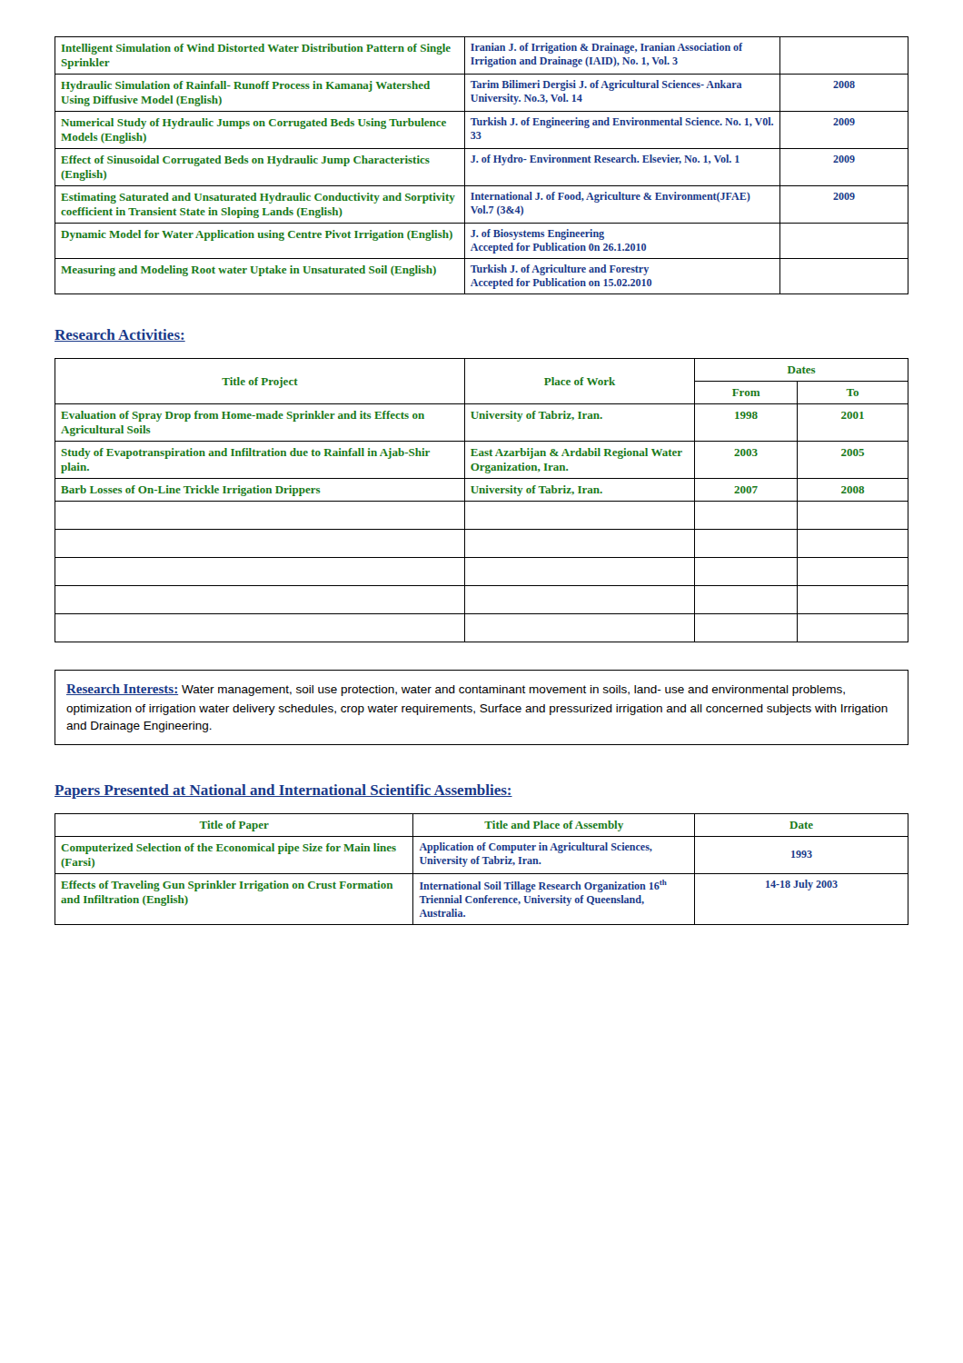| Intelligent Simulation of Wind Distorted Water Distribution Pattern of Single Sprinkler | Iranian J. of Irrigation & Drainage, Iranian Association of Irrigation and Drainage (IAID), No. 1, Vol. 3 | |
| Hydraulic Simulation of Rainfall- Runoff Process in Kamanaj Watershed Using Diffusive Model (English) | Tarim Bilimeri Dergisi J. of Agricultural Sciences- Ankara University. No.3, Vol. 14 | 2008 |
| Numerical Study of Hydraulic Jumps on Corrugated Beds Using Turbulence Models (English) | Turkish J. of Engineering and Environmental Science. No. 1, V0l. 33 | 2009 |
| Effect of Sinusoidal Corrugated Beds on Hydraulic Jump Characteristics (English) | J. of Hydro- Environment Research. Elsevier, No. 1, Vol. 1 | 2009 |
| Estimating Saturated and Unsaturated Hydraulic Conductivity and Sorptivity coefficient in Transient State in Sloping Lands (English) | International J. of Food, Agriculture & Environment(JFAE) Vol.7 (3&4) | 2009 |
| Dynamic Model for Water Application using Centre Pivot Irrigation (English) | J. of Biosystems Engineering Accepted for Publication 0n 26.1.2010 | |
| Measuring and Modeling Root water Uptake in Unsaturated Soil (English) | Turkish J. of Agriculture and Forestry Accepted for Publication on 15.02.2010 | |
Research Activities:
| Title of Project | Place of Work | Dates |
| From | To |
| Evaluation of Spray Drop from Home-made Sprinkler and its Effects on Agricultural Soils | University of Tabriz, Iran. | 1998 | 2001 |
| Study of Evapotranspiration and Infiltration due to Rainfall in Ajab-Shir plain. | East Azarbijan & Ardabil Regional Water Organization, Iran. | 2003 | 2005 |
| Barb Losses of On-Line Trickle Irrigation Drippers | University of Tabriz, Iran. | 2007 | 2008 |
Research Interests: Water management, soil use protection, water and contaminant movement in soils, land- use and environmental problems, optimization of irrigation water delivery schedules, crop water requirements, Surface and pressurized irrigation and all concerned subjects with Irrigation and Drainage Engineering.
Papers Presented at National and International Scientific Assemblies:
| Title of Paper | Title and Place of Assembly | Date |
| Computerized Selection of the Economical pipe Size for Main lines (Farsi) | Application of Computer in Agricultural Sciences, University of Tabriz, Iran. | 1993 |
| Effects of Traveling Gun Sprinkler Irrigation on Crust Formation and Infiltration (English) | International Soil Tillage Research Organization 16 th Triennial Conference, University of Queensland, Australia. | 14-18 July 2003 |